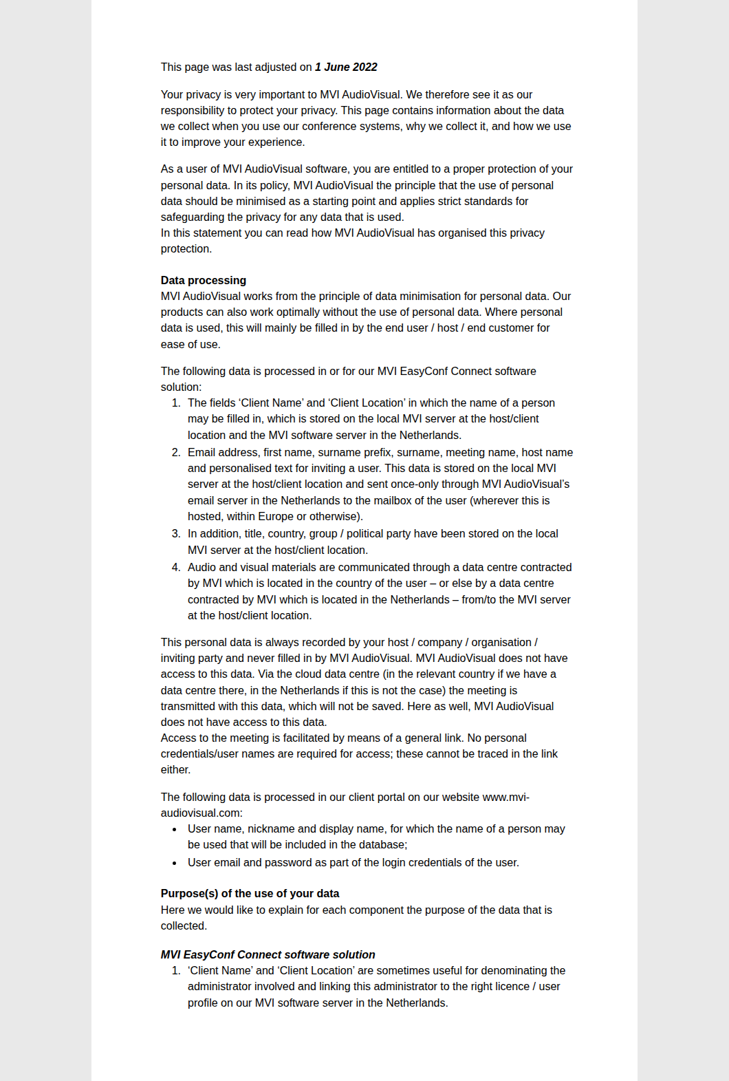This page was last adjusted on 1 June 2022
Your privacy is very important to MVI AudioVisual. We therefore see it as our responsibility to protect your privacy. This page contains information about the data we collect when you use our conference systems, why we collect it, and how we use it to improve your experience.
As a user of MVI AudioVisual software, you are entitled to a proper protection of your personal data. In its policy, MVI AudioVisual the principle that the use of personal data should be minimised as a starting point and applies strict standards for safeguarding the privacy for any data that is used.
In this statement you can read how MVI AudioVisual has organised this privacy protection.
Data processing
MVI AudioVisual works from the principle of data minimisation for personal data. Our products can also work optimally without the use of personal data. Where personal data is used, this will mainly be filled in by the end user / host / end customer for ease of use.
The following data is processed in or for our MVI EasyConf Connect software solution:
The fields ‘Client Name’ and ‘Client Location’ in which the name of a person may be filled in, which is stored on the local MVI server at the host/client location and the MVI software server in the Netherlands.
Email address, first name, surname prefix, surname, meeting name, host name and personalised text for inviting a user. This data is stored on the local MVI server at the host/client location and sent once-only through MVI AudioVisual’s email server in the Netherlands to the mailbox of the user (wherever this is hosted, within Europe or otherwise).
In addition, title, country, group / political party have been stored on the local MVI server at the host/client location.
Audio and visual materials are communicated through a data centre contracted by MVI which is located in the country of the user – or else by a data centre contracted by MVI which is located in the Netherlands – from/to the MVI server at the host/client location.
This personal data is always recorded by your host / company / organisation / inviting party and never filled in by MVI AudioVisual. MVI AudioVisual does not have access to this data. Via the cloud data centre (in the relevant country if we have a data centre there, in the Netherlands if this is not the case) the meeting is transmitted with this data, which will not be saved. Here as well, MVI AudioVisual does not have access to this data.
Access to the meeting is facilitated by means of a general link. No personal credentials/user names are required for access; these cannot be traced in the link either.
The following data is processed in our client portal on our website www.mvi-audiovisual.com:
User name, nickname and display name, for which the name of a person may be used that will be included in the database;
User email and password as part of the login credentials of the user.
Purpose(s) of the use of your data
Here we would like to explain for each component the purpose of the data that is collected.
MVI EasyConf Connect software solution
‘Client Name’ and ‘Client Location’ are sometimes useful for denominating the administrator involved and linking this administrator to the right licence / user profile on our MVI software server in the Netherlands.